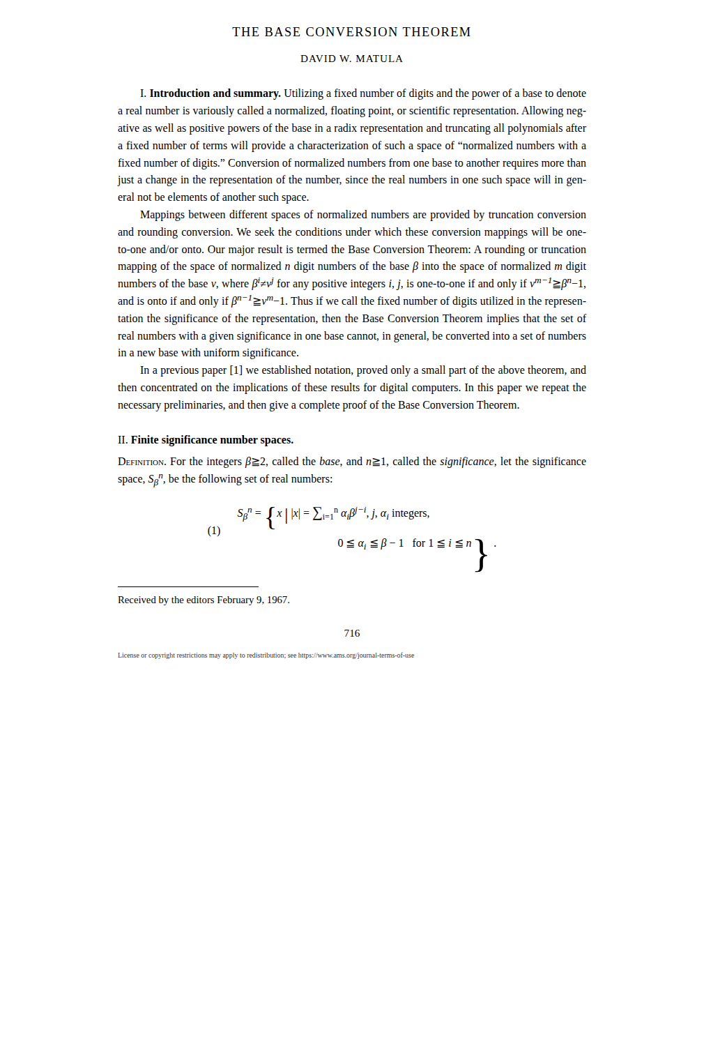The Base Conversion Theorem
David W. Matula
I. Introduction and summary. Utilizing a fixed number of digits and the power of a base to denote a real number is variously called a normalized, floating point, or scientific representation. Allowing negative as well as positive powers of the base in a radix representation and truncating all polynomials after a fixed number of terms will provide a characterization of such a space of “normalized numbers with a fixed number of digits.” Conversion of normalized numbers from one base to another requires more than just a change in the representation of the number, since the real numbers in one such space will in general not be elements of another such space.
Mappings between different spaces of normalized numbers are provided by truncation conversion and rounding conversion. We seek the conditions under which these conversion mappings will be one-to-one and/or onto. Our major result is termed the Base Conversion Theorem: A rounding or truncation mapping of the space of normalized n digit numbers of the base β into the space of normalized m digit numbers of the base ν, where βi≠νj for any positive integers i, j, is one-to-one if and only if νm−1≧βn−1, and is onto if and only if βn−1≧νm−1. Thus if we call the fixed number of digits utilized in the representation the significance of the representation, then the Base Conversion Theorem implies that the set of real numbers with a given significance in one base cannot, in general, be converted into a set of numbers in a new base with uniform significance.
In a previous paper [1] we established notation, proved only a small part of the above theorem, and then concentrated on the implications of these results for digital computers. In this paper we repeat the necessary preliminaries, and then give a complete proof of the Base Conversion Theorem.
II. Finite significance number spaces.
Definition. For the integers β≧2, called the base, and n≧1, called the significance, let the significance space, Sβn, be the following set of real numbers:
(1) Sβn = {x | |x| = ∑i=1n αiβj−i, j, αi integers, 0 ≦ αi ≦ β − 1 for 1 ≦ i ≦ n} .
Received by the editors February 9, 1967.
716
License or copyright restrictions may apply to redistribution; see https://www.ams.org/journal-terms-of-use